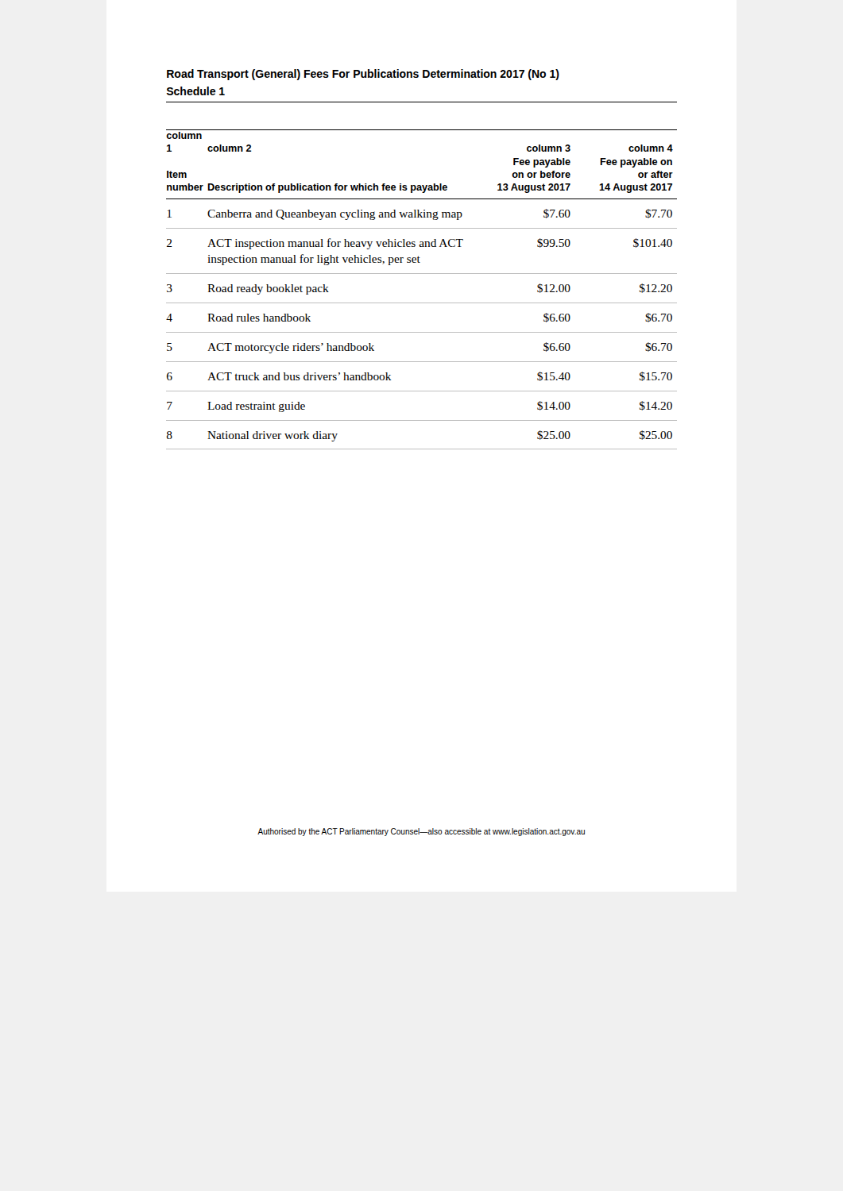Road Transport (General) Fees For Publications Determination 2017 (No 1)
Schedule 1
| column 1 | column 2 | column 3 | column 4 |
| --- | --- | --- | --- |
| Item number | Description of publication for which fee is payable | Fee payable on or before 13 August 2017 | Fee payable on or after 14 August 2017 |
| 1 | Canberra and Queanbeyan cycling and walking map | $7.60 | $7.70 |
| 2 | ACT inspection manual for heavy vehicles and ACT inspection manual for light vehicles, per set | $99.50 | $101.40 |
| 3 | Road ready booklet pack | $12.00 | $12.20 |
| 4 | Road rules handbook | $6.60 | $6.70 |
| 5 | ACT motorcycle riders’ handbook | $6.60 | $6.70 |
| 6 | ACT truck and bus drivers’ handbook | $15.40 | $15.70 |
| 7 | Load restraint guide | $14.00 | $14.20 |
| 8 | National driver work diary | $25.00 | $25.00 |
Authorised by the ACT Parliamentary Counsel—also accessible at www.legislation.act.gov.au